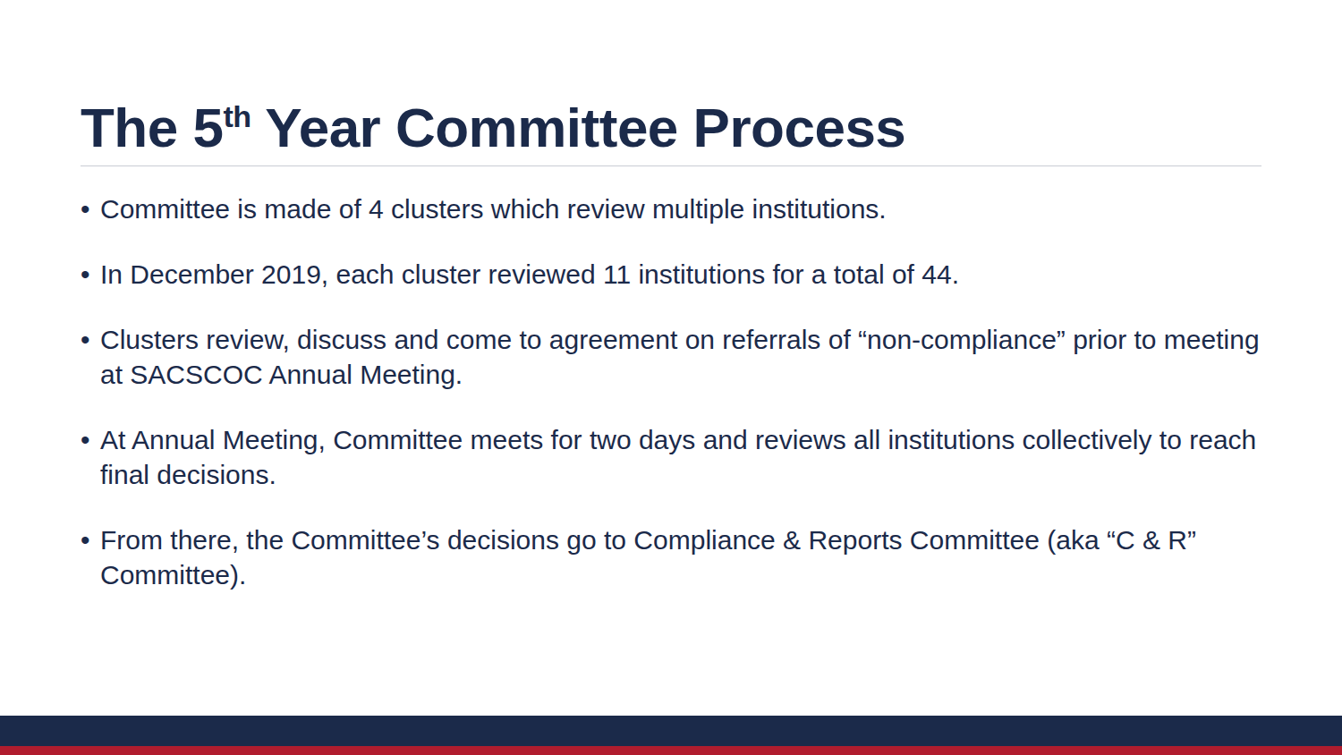The 5th Year Committee Process
Committee is made of 4 clusters which review multiple institutions.
In December 2019, each cluster reviewed 11 institutions for a total of 44.
Clusters review, discuss and come to agreement on referrals of “non-compliance” prior to meeting at SACSCOC Annual Meeting.
At Annual Meeting, Committee meets for two days and reviews all institutions collectively to reach final decisions.
From there, the Committee’s decisions go to Compliance & Reports Committee (aka “C & R” Committee).